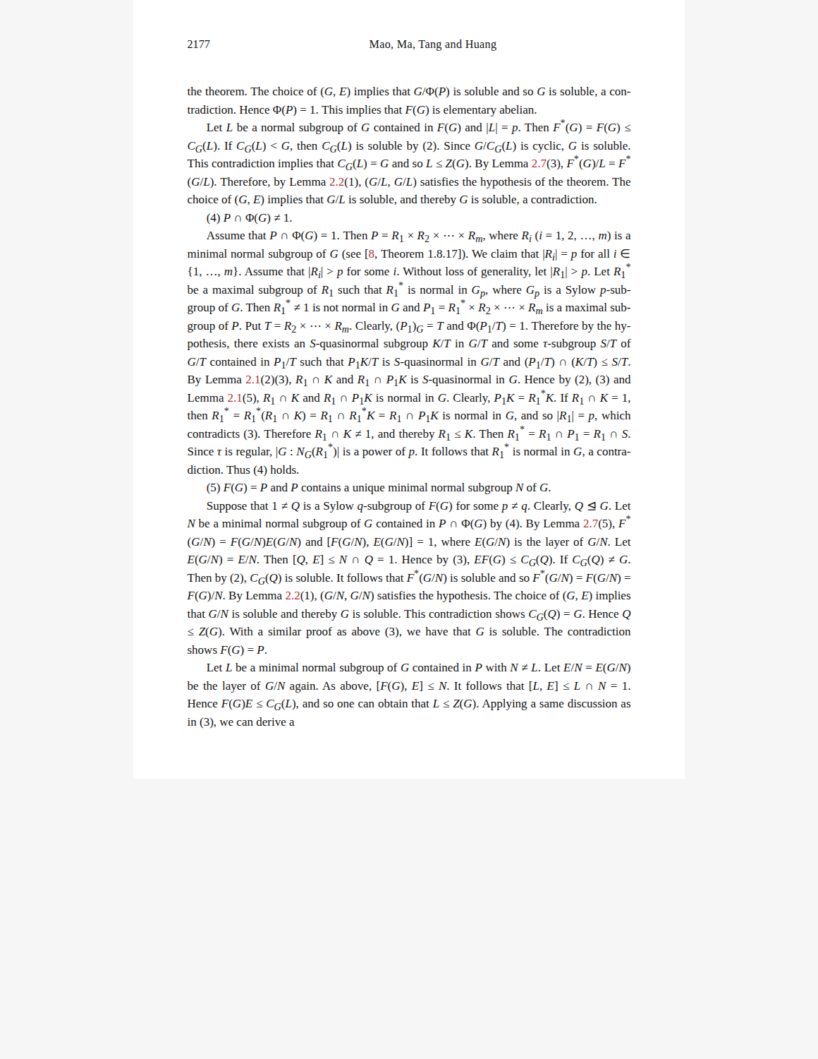2177 Mao, Ma, Tang and Huang
the theorem. The choice of (G, E) implies that G/Φ(P) is soluble and so G is soluble, a contradiction. Hence Φ(P) = 1. This implies that F(G) is elementary abelian.
Let L be a normal subgroup of G contained in F(G) and |L| = p. Then F*(G) = F(G) ≤ CG(L). If CG(L) < G, then CG(L) is soluble by (2). Since G/CG(L) is cyclic, G is soluble. This contradiction implies that CG(L) = G and so L ≤ Z(G). By Lemma 2.7(3), F*(G)/L = F*(G/L). Therefore, by Lemma 2.2(1), (G/L, G/L) satisfies the hypothesis of the theorem. The choice of (G, E) implies that G/L is soluble, and thereby G is soluble, a contradiction.
(4) P ∩ Φ(G) ≠ 1.
Assume that P ∩ Φ(G) = 1. Then P = R1 × R2 × ⋯ × Rm, where Ri (i = 1, 2, …, m) is a minimal normal subgroup of G (see [8, Theorem 1.8.17]). We claim that |Ri| = p for all i ∈ {1, …, m}. Assume that |Ri| > p for some i. Without loss of generality, let |R1| > p. Let R1* be a maximal subgroup of R1 such that R1* is normal in Gp, where Gp is a Sylow p-subgroup of G. Then R1* ≠ 1 is not normal in G and P1 = R1* × R2 × ⋯ × Rm is a maximal subgroup of P. Put T = R2 × ⋯ × Rm. Clearly, (P1)G = T and Φ(P1/T) = 1. Therefore by the hypothesis, there exists an S-quasinormal subgroup K/T in G/T and some τ-subgroup S/T of G/T contained in P1/T such that P1K/T is S-quasinormal in G/T and (P1/T) ∩ (K/T) ≤ S/T. By Lemma 2.1(2)(3), R1 ∩ K and R1 ∩ P1K is S-quasinormal in G. Hence by (2), (3) and Lemma 2.1(5), R1 ∩ K and R1 ∩ P1K is normal in G. Clearly, P1K = R1*K. If R1 ∩ K = 1, then R1* = R1*(R1 ∩ K) = R1 ∩ R1*K = R1 ∩ P1K is normal in G, and so |R1| = p, which contradicts (3). Therefore R1 ∩ K ≠ 1, and thereby R1 ≤ K. Then R1* = R1 ∩ P1 = R1 ∩ S. Since τ is regular, |G : NG(R1*)| is a power of p. It follows that R1* is normal in G, a contradiction. Thus (4) holds.
(5) F(G) = P and P contains a unique minimal normal subgroup N of G.
Suppose that 1 ≠ Q is a Sylow q-subgroup of F(G) for some p ≠ q. Clearly, Q ⊴ G. Let N be a minimal normal subgroup of G contained in P ∩ Φ(G) by (4). By Lemma 2.7(5), F*(G/N) = F(G/N)E(G/N) and [F(G/N), E(G/N)] = 1, where E(G/N) is the layer of G/N. Let E(G/N) = E/N. Then [Q, E] ≤ N ∩ Q = 1. Hence by (3), EF(G) ≤ CG(Q). If CG(Q) ≠ G. Then by (2), CG(Q) is soluble. It follows that F*(G/N) is soluble and so F*(G/N) = F(G/N) = F(G)/N. By Lemma 2.2(1), (G/N, G/N) satisfies the hypothesis. The choice of (G, E) implies that G/N is soluble and thereby G is soluble. This contradiction shows CG(Q) = G. Hence Q ≤ Z(G). With a similar proof as above (3), we have that G is soluble. The contradiction shows F(G) = P.
Let L be a minimal normal subgroup of G contained in P with N ≠ L. Let E/N = E(G/N) be the layer of G/N again. As above, [F(G), E] ≤ N. It follows that [L, E] ≤ L ∩ N = 1. Hence F(G)E ≤ CG(L), and so one can obtain that L ≤ Z(G). Applying a same discussion as in (3), we can derive a